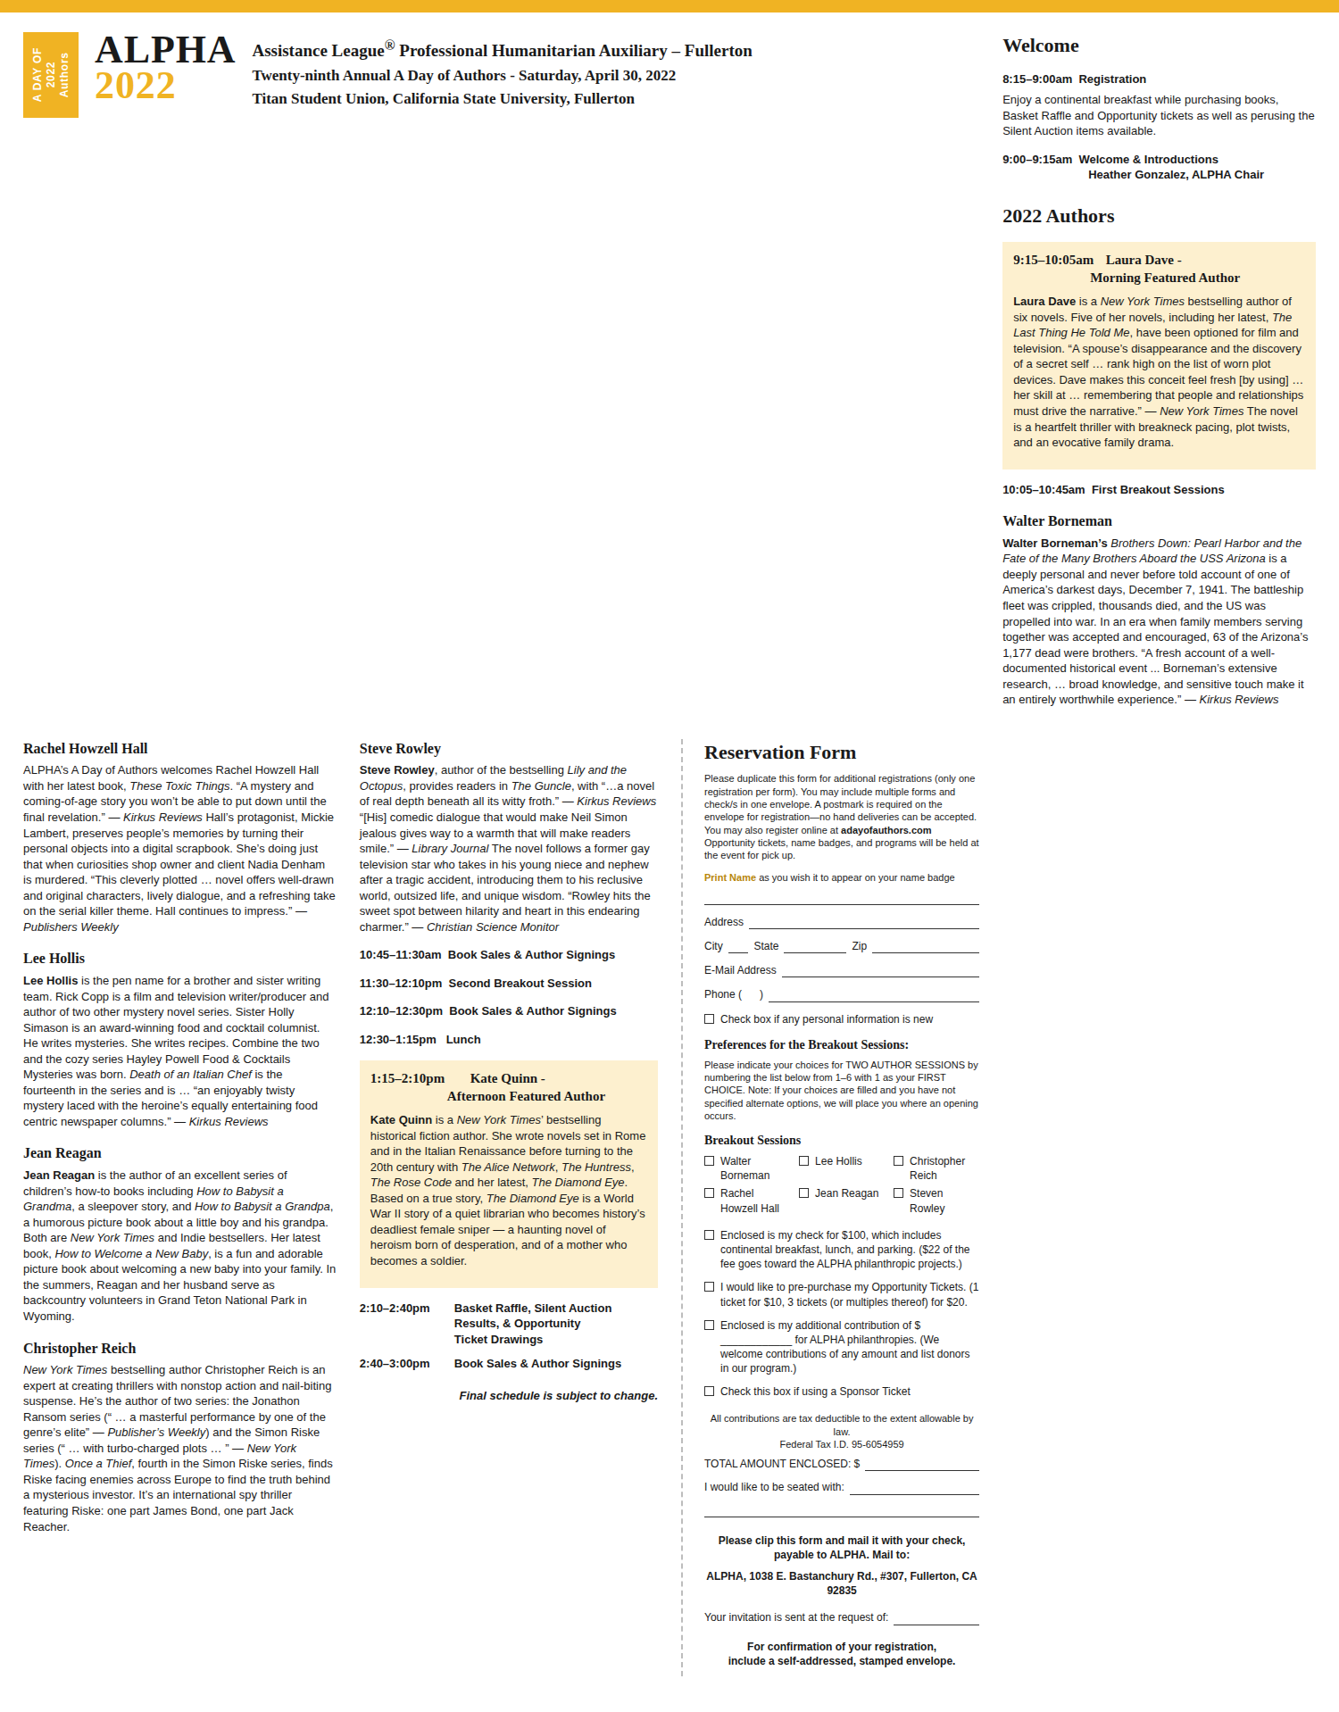A DAY OF
2022
Authors
ALPHA
2022
Assistance League® Professional Humanitarian Auxiliary – Fullerton
Twenty-ninth Annual A Day of Authors - Saturday, April 30, 2022
Titan Student Union, California State University, Fullerton
Welcome
8:15–9:00am Registration
Enjoy a continental breakfast while purchasing books, Basket Raffle and Opportunity tickets as well as perusing the Silent Auction items available.
9:00–9:15am Welcome & Introductions
Heather Gonzalez, ALPHA Chair
2022 Authors
9:15–10:05am Laura Dave - Morning Featured Author
Laura Dave is a New York Times bestselling author of six novels. Five of her novels, including her latest, The Last Thing He Told Me, have been optioned for film and television. “A spouse’s disappearance and the discovery of a secret self … rank high on the list of worn plot devices. Dave makes this conceit feel fresh [by using] … her skill at … remembering that people and relationships must drive the narrative.” — New York Times The novel is a heartfelt thriller with breakneck pacing, plot twists, and an evocative family drama.
10:05–10:45am First Breakout Sessions
Walter Borneman
Walter Borneman’s Brothers Down: Pearl Harbor and the Fate of the Many Brothers Aboard the USS Arizona is a deeply personal and never before told account of one of America’s darkest days, December 7, 1941. The battleship fleet was crippled, thousands died, and the US was propelled into war. In an era when family members serving together was accepted and encouraged, 63 of the Arizona’s 1,177 dead were brothers. “A fresh account of a well-documented historical event ... Borneman’s extensive research, … broad knowledge, and sensitive touch make it an entirely worthwhile experience.” — Kirkus Reviews
Rachel Howzell Hall
ALPHA’s A Day of Authors welcomes Rachel Howzell Hall with her latest book, These Toxic Things. “A mystery and coming-of-age story you won’t be able to put down until the final revelation.” — Kirkus Reviews Hall’s protagonist, Mickie Lambert, preserves people’s memories by turning their personal objects into a digital scrapbook. She’s doing just that when curiosities shop owner and client Nadia Denham is murdered. “This cleverly plotted … novel offers well-drawn and original characters, lively dialogue, and a refreshing take on the serial killer theme. Hall continues to impress.” — Publishers Weekly
Lee Hollis
Lee Hollis is the pen name for a brother and sister writing team. Rick Copp is a film and television writer/producer and author of two other mystery novel series. Sister Holly Simason is an award-winning food and cocktail columnist. He writes mysteries. She writes recipes. Combine the two and the cozy series Hayley Powell Food & Cocktails Mysteries was born. Death of an Italian Chef is the fourteenth in the series and is … “an enjoyably twisty mystery laced with the heroine’s equally entertaining food centric newspaper columns.” — Kirkus Reviews
Jean Reagan
Jean Reagan is the author of an excellent series of children’s how-to books including How to Babysit a Grandma, a sleepover story, and How to Babysit a Grandpa, a humorous picture book about a little boy and his grandpa. Both are New York Times and Indie bestsellers. Her latest book, How to Welcome a New Baby, is a fun and adorable picture book about welcoming a new baby into your family. In the summers, Reagan and her husband serve as backcountry volunteers in Grand Teton National Park in Wyoming.
Christopher Reich
New York Times bestselling author Christopher Reich is an expert at creating thrillers with nonstop action and nail-biting suspense. He’s the author of two series: the Jonathon Ransom series (“ … a masterful performance by one of the genre’s elite” — Publisher’s Weekly) and the Simon Riske series (“ … with turbo-charged plots … ” — New York Times). Once a Thief, fourth in the Simon Riske series, finds Riske facing enemies across Europe to find the truth behind a mysterious investor. It’s an international spy thriller featuring Riske: one part James Bond, one part Jack Reacher.
Steve Rowley
Steve Rowley, author of the bestselling Lily and the Octopus, provides readers in The Guncle, with “…a novel of real depth beneath all its witty froth.” — Kirkus Reviews “[His] comedic dialogue that would make Neil Simon jealous gives way to a warmth that will make readers smile.” — Library Journal The novel follows a former gay television star who takes in his young niece and nephew after a tragic accident, introducing them to his reclusive world, outsized life, and unique wisdom. “Rowley hits the sweet spot between hilarity and heart in this endearing charmer.” — Christian Science Monitor
10:45–11:30am Book Sales & Author Signings
11:30–12:10pm Second Breakout Session
12:10–12:30pm Book Sales & Author Signings
12:30–1:15pm Lunch
1:15–2:10pm Kate Quinn - Afternoon Featured Author
Kate Quinn is a New York Times’ bestselling historical fiction author. She wrote novels set in Rome and in the Italian Renaissance before turning to the 20th century with The Alice Network, The Huntress, The Rose Code and her latest, The Diamond Eye. Based on a true story, The Diamond Eye is a World War II story of a quiet librarian who becomes history’s deadliest female sniper — a haunting novel of heroism born of desperation, and of a mother who becomes a soldier.
2:10–2:40pm
Basket Raffle, Silent Auction
Results, & Opportunity
Ticket Drawings
2:40–3:00pm
Book Sales & Author Signings
Final schedule is subject to change.
Reservation Form
Please duplicate this form for additional registrations (only one registration per form). You may include multiple forms and check/s in one envelope. A postmark is required on the envelope for registration—no hand deliveries can be accepted. You may also register online at adayofauthors.com Opportunity tickets, name badges, and programs will be held at the event for pick up.
Print Name as you wish it to appear on your name badge
Address
City State Zip
E-Mail Address
Phone ( )
Check box if any personal information is new
Preferences for the Breakout Sessions:
Please indicate your choices for TWO AUTHOR SESSIONS by numbering the list below from 1–6 with 1 as your FIRST CHOICE. Note: If your choices are filled and you have not specified alternate options, we will place you where an opening occurs.
Breakout Sessions
Walter Borneman
Lee Hollis
Christopher Reich
Rachel Howzell Hall
Jean Reagan
Steven Rowley
Enclosed is my check for $100, which includes continental breakfast, lunch, and parking. ($22 of the fee goes toward the ALPHA philanthropic projects.)
I would like to pre-purchase my Opportunity Tickets. (1 ticket for $10, 3 tickets (or multiples thereof) for $20.
Enclosed is my additional contribution of $ ____________ for ALPHA philanthropies. (We welcome contributions of any amount and list donors in our program.)
Check this box if using a Sponsor Ticket
All contributions are tax deductible to the extent allowable by law.
Federal Tax I.D. 95-6054959
TOTAL AMOUNT ENCLOSED: $
I would like to be seated with:
Please clip this form and mail it with your check,
payable to ALPHA. Mail to:
ALPHA, 1038 E. Bastanchury Rd., #307, Fullerton, CA 92835
Your invitation is sent at the request of:
For confirmation of your registration,
include a self-addressed, stamped envelope.